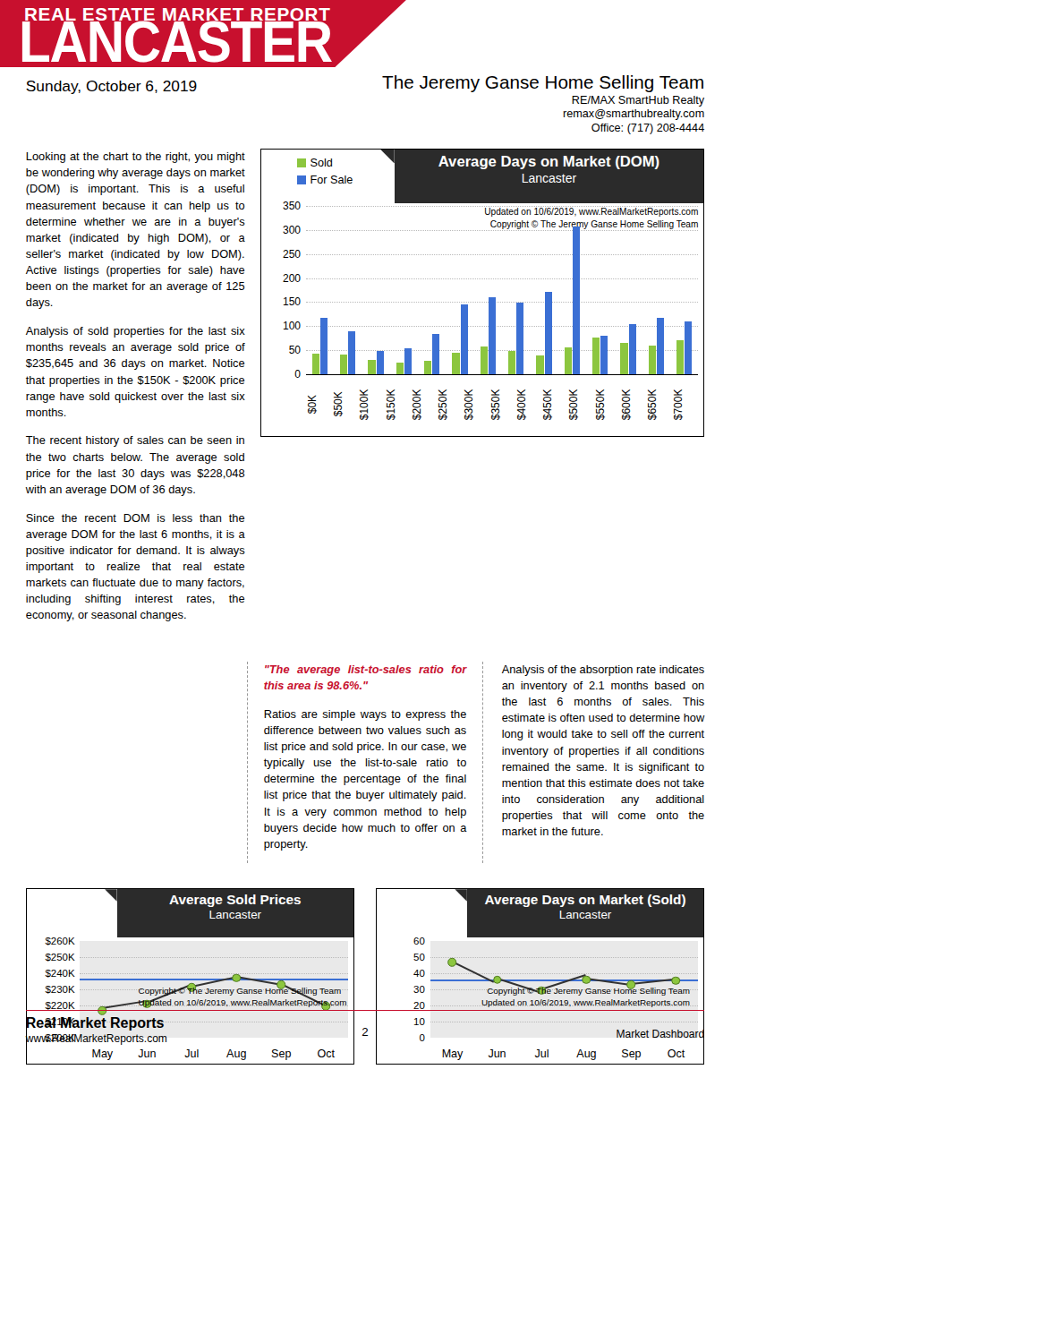REAL ESTATE MARKET REPORT
LANCASTER
Sunday, October 6, 2019
The Jeremy Ganse Home Selling Team
RE/MAX SmartHub Realty
remax@smarthubrealty.com
Office: (717) 208-4444
Looking at the chart to the right, you might be wondering why average days on market (DOM) is important. This is a useful measurement because it can help us to determine whether we are in a buyer's market (indicated by high DOM), or a seller's market (indicated by low DOM). Active listings (properties for sale) have been on the market for an average of 125 days.
Analysis of sold properties for the last six months reveals an average sold price of $235,645 and 36 days on market. Notice that properties in the $150K - $200K price range have sold quickest over the last six months.
The recent history of sales can be seen in the two charts below. The average sold price for the last 30 days was $228,048 with an average DOM of 36 days.
Since the recent DOM is less than the average DOM for the last 6 months, it is a positive indicator for demand. It is always important to realize that real estate markets can fluctuate due to many factors, including shifting interest rates, the economy, or seasonal changes.
Average Days on Market (DOM)
Lancaster
Sold
For Sale
Updated on 10/6/2019, www.RealMarketReports.com
Copyright © The Jeremy Ganse Home Selling Team
350 300 250 200 150 100 50 0
$0K
$50K
$100K
$150K
$200K
$250K
$300K
$350K
$400K
$450K
$500K
$550K
$600K
$650K
$700K
"The average list-to-sales ratio for this area is 98.6%."
Ratios are simple ways to express the difference between two values such as list price and sold price. In our case, we typically use the list-to-sale ratio to determine the percentage of the final list price that the buyer ultimately paid. It is a very common method to help buyers decide how much to offer on a property.
Analysis of the absorption rate indicates an inventory of 2.1 months based on the last 6 months of sales. This estimate is often used to determine how long it would take to sell off the current inventory of properties if all conditions remained the same. It is significant to mention that this estimate does not take into consideration any additional properties that will come onto the market in the future.
Average Sold Prices
Lancaster
$260K $250K $240K $230K $220K $210K $200K
Copyright © The Jeremy Ganse Home Selling Team
Updated on 10/6/2019, www.RealMarketReports.com
May
Jun
Jul
Aug
Sep
Oct
Average Days on Market (Sold)
Lancaster
60 50 40 30 20 10 0
Copyright © The Jeremy Ganse Home Selling Team
Updated on 10/6/2019, www.RealMarketReports.com
May
Jun
Jul
Aug
Sep
Oct
Real Market Reports
www.RealMarketReports.com
2
Market Dashboard